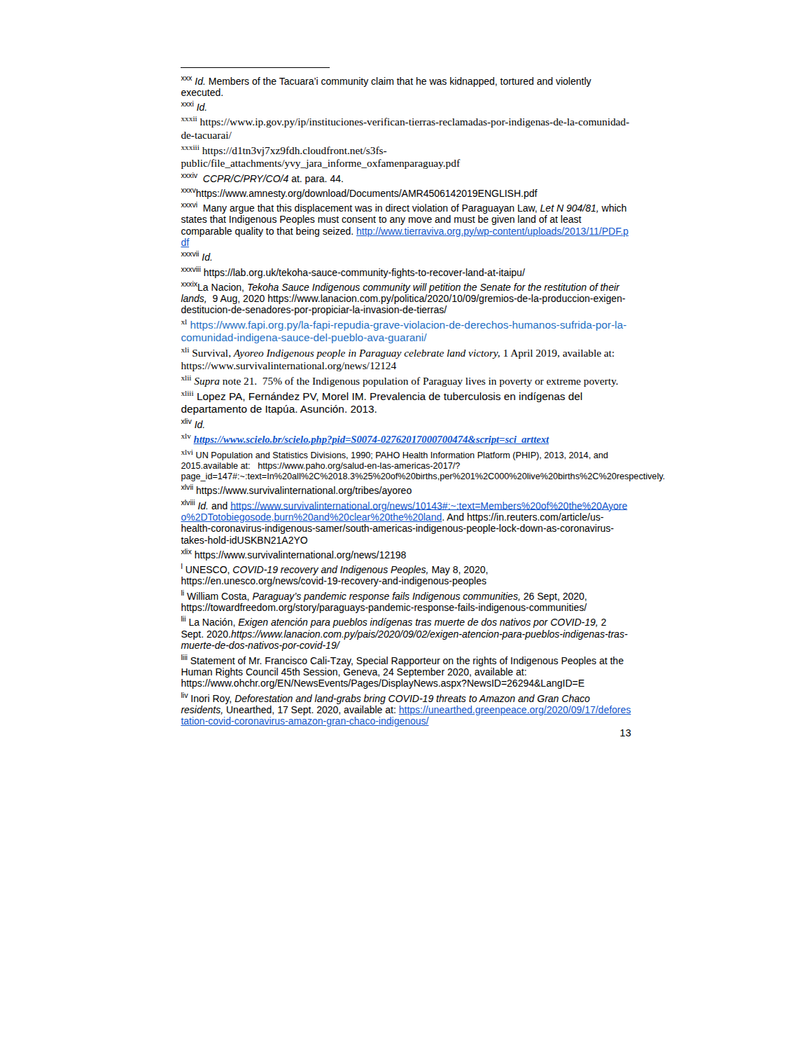xxx Id. Members of the Tacuara’i community claim that he was kidnapped, tortured and violently executed.
xxxi Id.
xxxii https://www.ip.gov.py/ip/instituciones-verifican-tierras-reclamadas-por-indigenas-de-la-comunidad-de-tacuarai/
xxxiii https://d1tn3vj7xz9fdh.cloudfront.net/s3fs-public/file_attachments/yvy_jara_informe_oxfamenparaguay.pdf
xxxiv CCPR/C/PRY/CO/4 at. para. 44.
xxxvhttps://www.amnesty.org/download/Documents/AMR4506142019ENGLISH.pdf
xxxvi Many argue that this displacement was in direct violation of Paraguayan Law, Let N 904/81, which states that Indigenous Peoples must consent to any move and must be given land of at least comparable quality to that being seized. http://www.tierraviva.org.py/wp-content/uploads/2013/11/PDF.pdf
xxxvii Id.
xxxviii https://lab.org.uk/tekoha-sauce-community-fights-to-recover-land-at-itaipu/
xxxix La Nacion, Tekoha Sauce Indigenous community will petition the Senate for the restitution of their lands, 9 Aug, 2020 https://www.lanacion.com.py/politica/2020/10/09/gremios-de-la-produccion-exigen-destitucion-de-senadores-por-propiciar-la-invasion-de-tierras/
xl https://www.fapi.org.py/la-fapi-repudia-grave-violacion-de-derechos-humanos-sufrida-por-la-comunidad-indigena-sauce-del-pueblo-ava-guarani/
xli Survival, Ayoreo Indigenous people in Paraguay celebrate land victory, 1 April 2019, available at: https://www.survivalinternational.org/news/12124
xlii Supra note 21. 75% of the Indigenous population of Paraguay lives in poverty or extreme poverty.
xliii Lopez PA, Fernández PV, Morel IM. Prevalencia de tuberculosis en indígenas del departamento de Itapúa. Asunción. 2013.
xliv Id.
xlv https://www.scielo.br/scielo.php?pid=S0074-02762017000700474&script=sci_arttext
xlvi UN Population and Statistics Divisions, 1990; PAHO Health Information Platform (PHIP), 2013, 2014, and 2015.available at: https://www.paho.org/salud-en-las-americas-2017/?page_id=147#:~:text=In%20all%2C%2018.3%25%20of%20births,per%201%2C000%20live%20births%2C%20respectively.
xlvii https://www.survivalinternational.org/tribes/ayoreo
xlviii Id. and https://www.survivalinternational.org/news/10143#:~:text=Members%20of%20the%20Ayoreo%2DTotobiegosode,burn%20and%20clear%20the%20land. And https://in.reuters.com/article/us-health-coronavirus-indigenous-samer/south-americas-indigenous-people-lock-down-as-coronavirus-takes-hold-idUSKBN21A2YO
xlix https://www.survivalinternational.org/news/12198
l UNESCO, COVID-19 recovery and Indigenous Peoples, May 8, 2020, https://en.unesco.org/news/covid-19-recovery-and-indigenous-peoples
li William Costa, Paraguay’s pandemic response fails Indigenous communities, 26 Sept, 2020, https://towardfreedom.org/story/paraguays-pandemic-response-fails-indigenous-communities/
lii La Nación, Exigen atención para pueblos indígenas tras muerte de dos nativos por COVID-19, 2 Sept. 2020.https://www.lanacion.com.py/pais/2020/09/02/exigen-atencion-para-pueblos-indigenas-tras-muerte-de-dos-nativos-por-covid-19/
liii Statement of Mr. Francisco Cali-Tzay, Special Rapporteur on the rights of Indigenous Peoples at the Human Rights Council 45th Session, Geneva, 24 September 2020, available at: https://www.ohchr.org/EN/NewsEvents/Pages/DisplayNews.aspx?NewsID=26294&LangID=E
liv Inori Roy, Deforestation and land-grabs bring COVID-19 threats to Amazon and Gran Chaco residents, Unearthed, 17 Sept. 2020, available at: https://unearthed.greenpeace.org/2020/09/17/deforestation-covid-coronavirus-amazon-gran-chaco-indigenous/
13